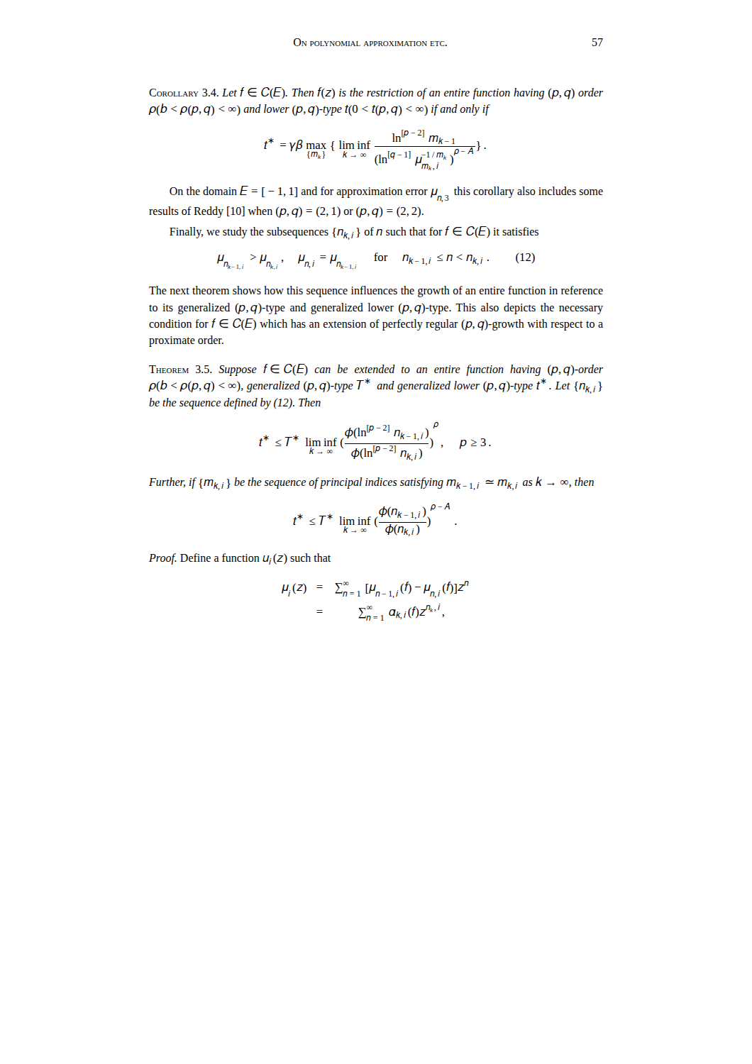On polynomial approximation etc. 57
Corollary 3.4. Let f∈C(E). Then f(z) is the restriction of an entire function having (p,q) order ρ(b<ρ(p,q)<∞) and lower (p,q)-type t(0<t(p,q)<∞) if and only if
t∗ = γβ max{mk} { lim infk→∞ ln[p−2]mk−1 (ln[q−1]μmk,i−1/mk) ρ−A } .
On the domain E=[−1,1] and for approximation error μn,3 this corollary also includes some results of Reddy [10] when (p,q)=(2,1) or (p,q)=(2,2).
Finally, we study the subsequences {nk,i} of n such that for f∈C(E) it satisfies
μnk−1,i > μnk,i , μn,i = μnk−1,i for nk−1,i ≤n< nk,i . (12)
The next theorem shows how this sequence influences the growth of an entire function in reference to its generalized (p,q)-type and generalized lower (p,q)-type. This also depicts the necessary condition for f∈C(E) which has an extension of perfectly regular (p,q)-growth with respect to a proximate order.
Theorem 3.5. Suppose f∈C(E) can be extended to an entire function having (p,q)-order ρ(b<ρ(p,q)<∞), generalized (p,q)-type T∗ and generalized lower (p,q)-type t∗. Let {nk,i} be the sequence defined by (12). Then
t∗ ≤ T∗ lim infk→∞ ( ϕ(ln[p−2]nk−1,i) ϕ(ln[p−2]nk,i) ) ρ , p≥3 .
Further, if {mk,i} be the sequence of principal indices satisfying mk−1,i≃mk,i as k→∞, then
t∗ ≤ T∗ lim infk→∞ ( ϕ(nk−1,i) ϕ(nk,i) ) ρ−A .
Proof. Define a function ui(z) such that
μi(z) = ∑n=1∞ [μn−1,i(f) − μn,i(f)] zn = ∑n=1∞ αk,i(f) znk,i ,